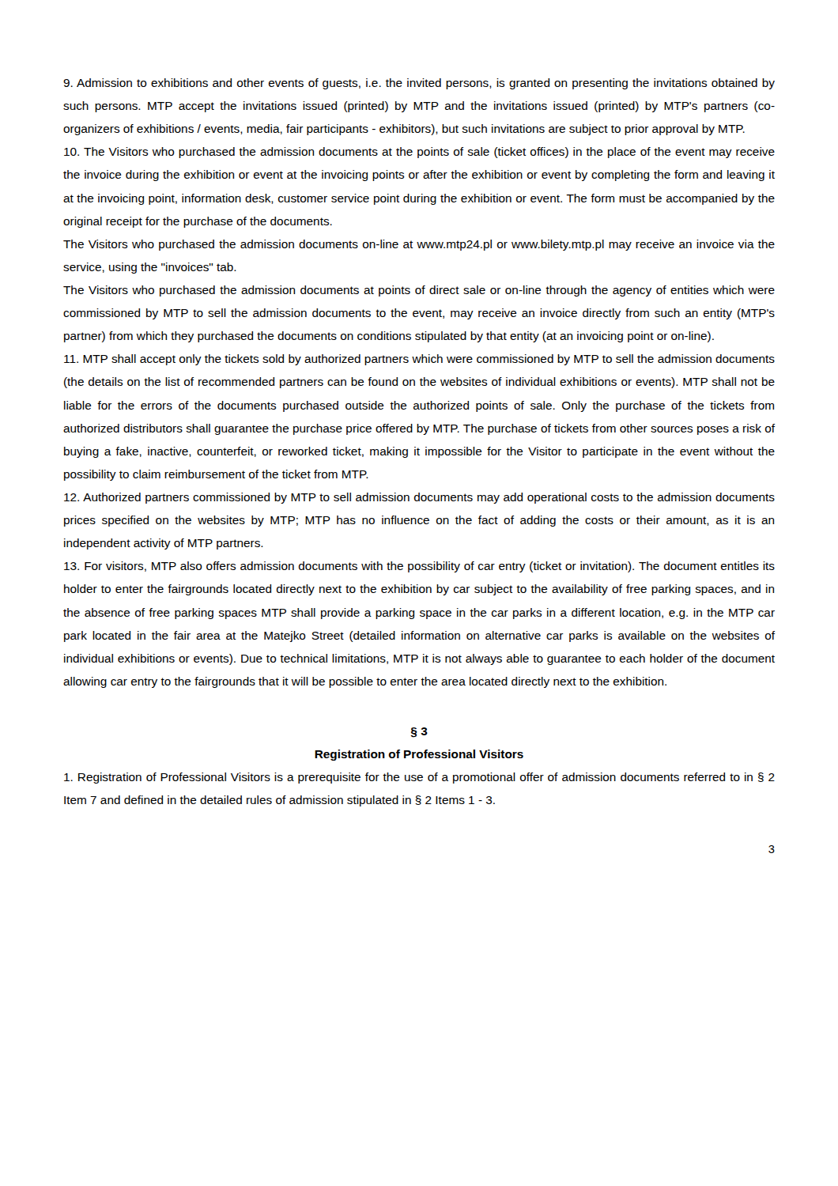9. Admission to exhibitions and other events of guests, i.e. the invited persons, is granted on presenting the invitations obtained by such persons. MTP accept the invitations issued (printed) by MTP and the invitations issued (printed) by MTP's partners (co-organizers of exhibitions / events, media, fair participants - exhibitors), but such invitations are subject to prior approval by MTP.
10. The Visitors who purchased the admission documents at the points of sale (ticket offices) in the place of the event may receive the invoice during the exhibition or event at the invoicing points or after the exhibition or event by completing the form and leaving it at the invoicing point, information desk, customer service point during the exhibition or event. The form must be accompanied by the original receipt for the purchase of the documents.
The Visitors who purchased the admission documents on-line at www.mtp24.pl or www.bilety.mtp.pl may receive an invoice via the service, using the "invoices" tab.
The Visitors who purchased the admission documents at points of direct sale or on-line through the agency of entities which were commissioned by MTP to sell the admission documents to the event, may receive an invoice directly from such an entity (MTP's partner) from which they purchased the documents on conditions stipulated by that entity (at an invoicing point or on-line).
11. MTP shall accept only the tickets sold by authorized partners which were commissioned by MTP to sell the admission documents (the details on the list of recommended partners can be found on the websites of individual exhibitions or events). MTP shall not be liable for the errors of the documents purchased outside the authorized points of sale. Only the purchase of the tickets from authorized distributors shall guarantee the purchase price offered by MTP. The purchase of tickets from other sources poses a risk of buying a fake, inactive, counterfeit, or reworked ticket, making it impossible for the Visitor to participate in the event without the possibility to claim reimbursement of the ticket from MTP.
12. Authorized partners commissioned by MTP to sell admission documents may add operational costs to the admission documents prices specified on the websites by MTP; MTP has no influence on the fact of adding the costs or their amount, as it is an independent activity of MTP partners.
13. For visitors, MTP also offers admission documents with the possibility of car entry (ticket or invitation). The document entitles its holder to enter the fairgrounds located directly next to the exhibition by car subject to the availability of free parking spaces, and in the absence of free parking spaces MTP shall provide a parking space in the car parks in a different location, e.g. in the MTP car park located in the fair area at the Matejko Street (detailed information on alternative car parks is available on the websites of individual exhibitions or events). Due to technical limitations, MTP it is not always able to guarantee to each holder of the document allowing car entry to the fairgrounds that it will be possible to enter the area located directly next to the exhibition.
§ 3
Registration of Professional Visitors
1. Registration of Professional Visitors is a prerequisite for the use of a promotional offer of admission documents referred to in § 2 Item 7 and defined in the detailed rules of admission stipulated in § 2 Items 1 - 3.
3